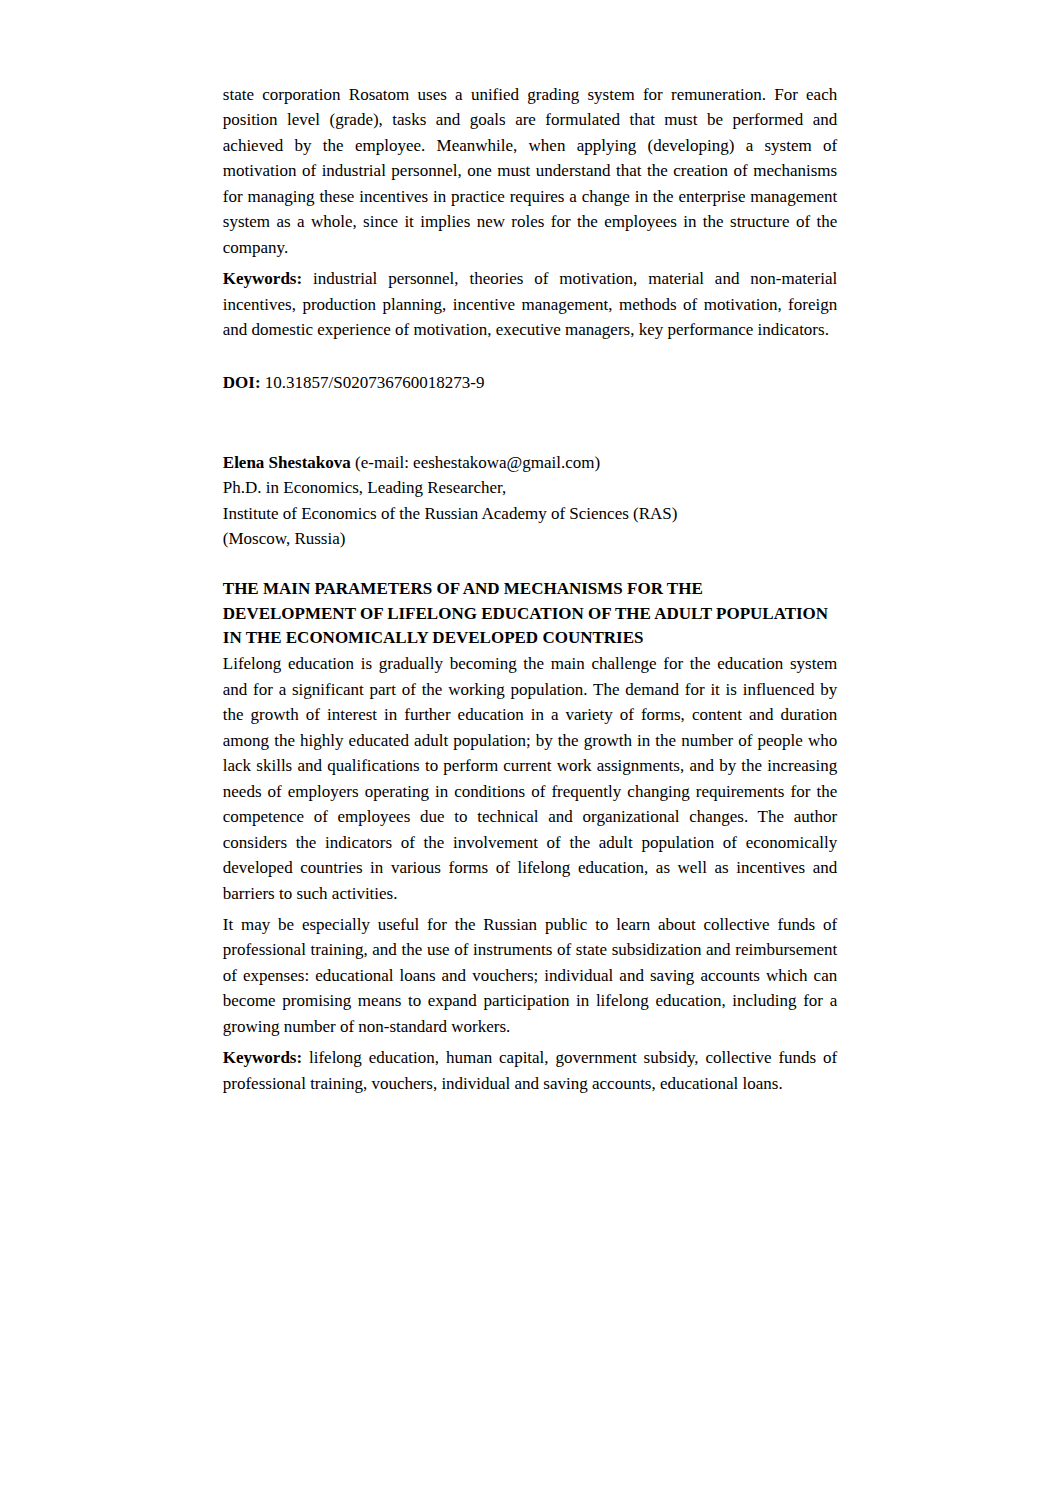state corporation Rosatom uses a unified grading system for remuneration. For each position level (grade), tasks and goals are formulated that must be performed and achieved by the employee. Meanwhile, when applying (developing) a system of motivation of industrial personnel, one must understand that the creation of mechanisms for managing these incentives in practice requires a change in the enterprise management system as a whole, since it implies new roles for the employees in the structure of the company.
Keywords: industrial personnel, theories of motivation, material and non-material incentives, production planning, incentive management, methods of motivation, foreign and domestic experience of motivation, executive managers, key performance indicators.
DOI: 10.31857/S020736760018273-9
Elena Shestakova (e-mail: eeshestakowa@gmail.com)
Ph.D. in Economics, Leading Researcher,
Institute of Economics of the Russian Academy of Sciences (RAS)
(Moscow, Russia)
The main parameters of and mechanisms for the development of lifelong education of the adult population in the economically developed countries
Lifelong education is gradually becoming the main challenge for the education system and for a significant part of the working population. The demand for it is influenced by the growth of interest in further education in a variety of forms, content and duration among the highly educated adult population; by the growth in the number of people who lack skills and qualifications to perform current work assignments, and by the increasing needs of employers operating in conditions of frequently changing requirements for the competence of employees due to technical and organizational changes. The author considers the indicators of the involvement of the adult population of economically developed countries in various forms of lifelong education, as well as incentives and barriers to such activities.
It may be especially useful for the Russian public to learn about collective funds of professional training, and the use of instruments of state subsidization and reimbursement of expenses: educational loans and vouchers; individual and saving accounts which can become promising means to expand participation in lifelong education, including for a growing number of non-standard workers.
Keywords: lifelong education, human capital, government subsidy, collective funds of professional training, vouchers, individual and saving accounts, educational loans.